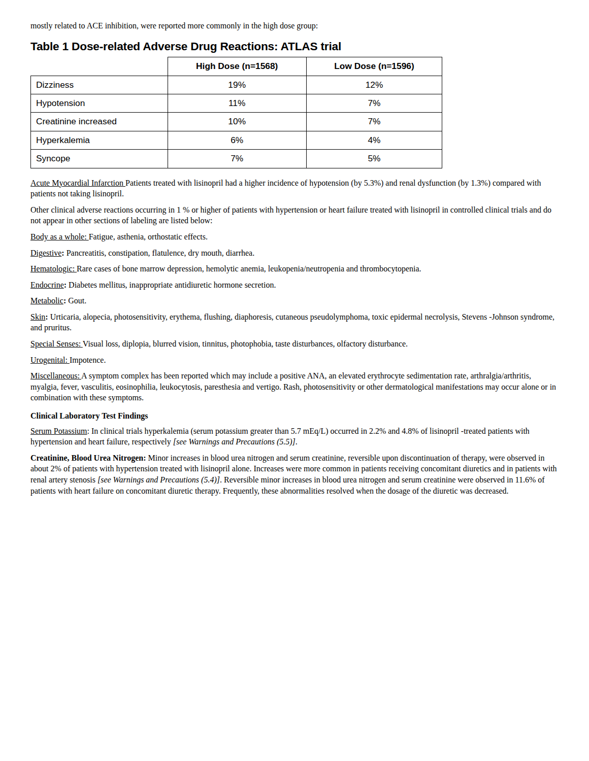mostly related to ACE inhibition, were reported more commonly in the high dose group:
Table 1 Dose-related Adverse Drug Reactions: ATLAS trial
| | High Dose (n=1568) | Low Dose (n=1596) |
| --- | --- | --- |
| Dizziness | 19% | 12% |
| Hypotension | 11% | 7% |
| Creatinine increased | 10% | 7% |
| Hyperkalemia | 6% | 4% |
| Syncope | 7% | 5% |
Acute Myocardial Infarction Patients treated with lisinopril had a higher incidence of hypotension (by 5.3%) and renal dysfunction (by 1.3%) compared with patients not taking lisinopril.
Other clinical adverse reactions occurring in 1 % or higher of patients with hypertension or heart failure treated with lisinopril in controlled clinical trials and do not appear in other sections of labeling are listed below:
Body as a whole: Fatigue, asthenia, orthostatic effects.
Digestive: Pancreatitis, constipation, flatulence, dry mouth, diarrhea.
Hematologic: Rare cases of bone marrow depression, hemolytic anemia, leukopenia/neutropenia and thrombocytopenia.
Endocrine: Diabetes mellitus, inappropriate antidiuretic hormone secretion.
Metabolic: Gout.
Skin: Urticaria, alopecia, photosensitivity, erythema, flushing, diaphoresis, cutaneous pseudolymphoma, toxic epidermal necrolysis, Stevens -Johnson syndrome, and pruritus.
Special Senses: Visual loss, diplopia, blurred vision, tinnitus, photophobia, taste disturbances, olfactory disturbance.
Urogenital: Impotence.
Miscellaneous: A symptom complex has been reported which may include a positive ANA, an elevated erythrocyte sedimentation rate, arthralgia/arthritis, myalgia, fever, vasculitis, eosinophilia, leukocytosis, paresthesia and vertigo. Rash, photosensitivity or other dermatological manifestations may occur alone or in combination with these symptoms.
Clinical Laboratory Test Findings
Serum Potassium: In clinical trials hyperkalemia (serum potassium greater than 5.7 mEq/L) occurred in 2.2% and 4.8% of lisinopril -treated patients with hypertension and heart failure, respectively [see Warnings and Precautions (5.5)].
Creatinine, Blood Urea Nitrogen: Minor increases in blood urea nitrogen and serum creatinine, reversible upon discontinuation of therapy, were observed in about 2% of patients with hypertension treated with lisinopril alone. Increases were more common in patients receiving concomitant diuretics and in patients with renal artery stenosis [see Warnings and Precautions (5.4)]. Reversible minor increases in blood urea nitrogen and serum creatinine were observed in 11.6% of patients with heart failure on concomitant diuretic therapy. Frequently, these abnormalities resolved when the dosage of the diuretic was decreased.